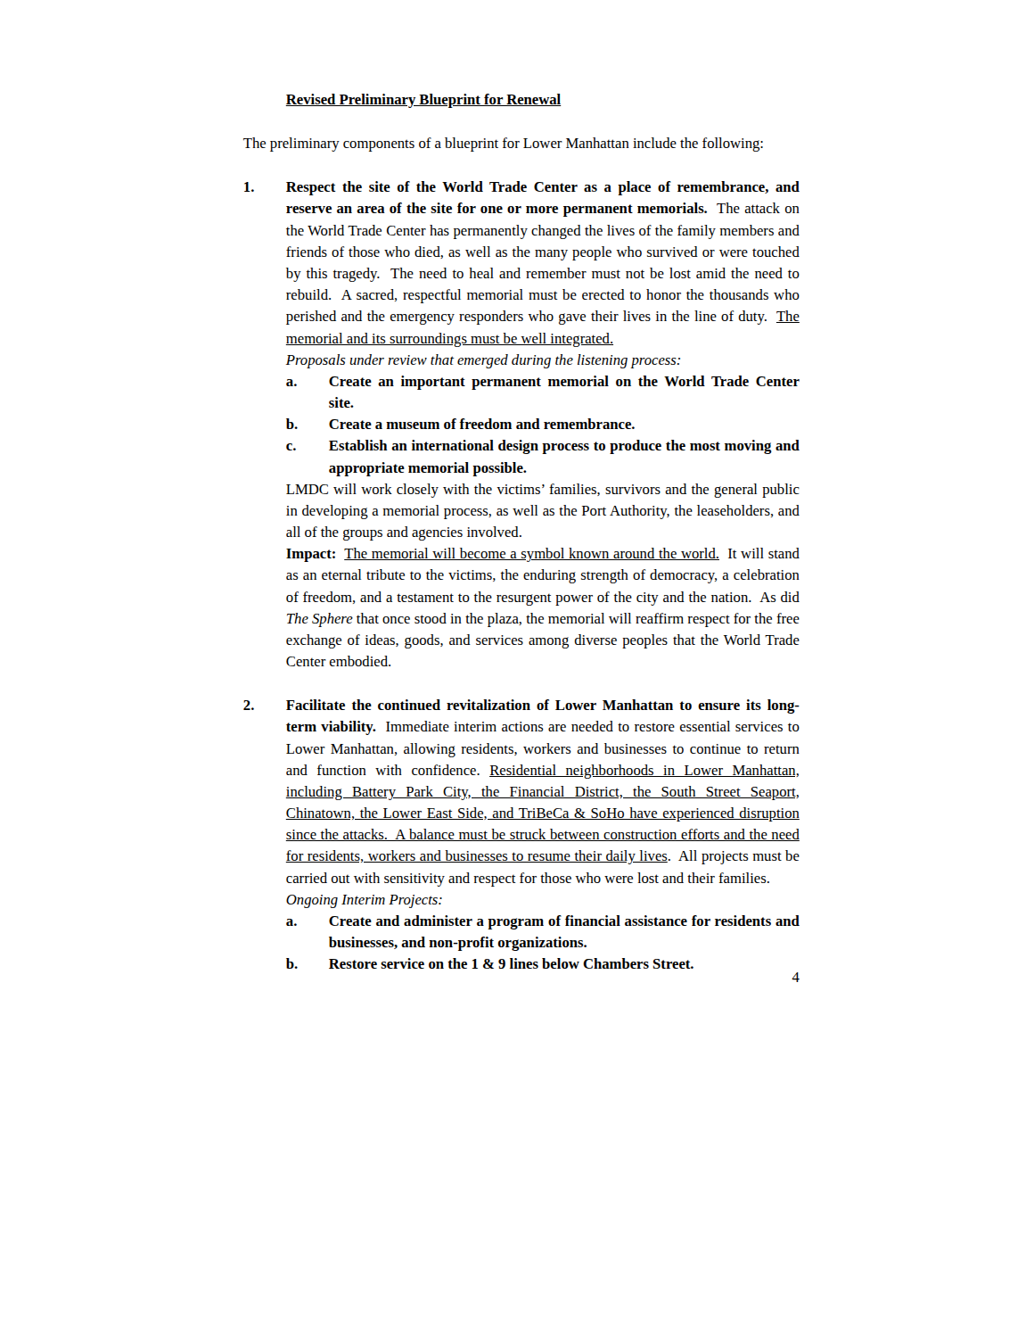Revised Preliminary Blueprint for Renewal
The preliminary components of a blueprint for Lower Manhattan include the following:
1.
Respect the site of the World Trade Center as a place of remembrance, and reserve an area of the site for one or more permanent memorials. The attack on the World Trade Center has permanently changed the lives of the family members and friends of those who died, as well as the many people who survived or were touched by this tragedy. The need to heal and remember must not be lost amid the need to rebuild. A sacred, respectful memorial must be erected to honor the thousands who perished and the emergency responders who gave their lives in the line of duty. The memorial and its surroundings must be well integrated.
Proposals under review that emerged during the listening process:
a. Create an important permanent memorial on the World Trade Center site.
b. Create a museum of freedom and remembrance.
c. Establish an international design process to produce the most moving and appropriate memorial possible.
LMDC will work closely with the victims’ families, survivors and the general public in developing a memorial process, as well as the Port Authority, the leaseholders, and all of the groups and agencies involved.
Impact: The memorial will become a symbol known around the world. It will stand as an eternal tribute to the victims, the enduring strength of democracy, a celebration of freedom, and a testament to the resurgent power of the city and the nation. As did The Sphere that once stood in the plaza, the memorial will reaffirm respect for the free exchange of ideas, goods, and services among diverse peoples that the World Trade Center embodied.
2.
Facilitate the continued revitalization of Lower Manhattan to ensure its long-term viability. Immediate interim actions are needed to restore essential services to Lower Manhattan, allowing residents, workers and businesses to continue to return and function with confidence. Residential neighborhoods in Lower Manhattan, including Battery Park City, the Financial District, the South Street Seaport, Chinatown, the Lower East Side, and TriBeCa & SoHo have experienced disruption since the attacks. A balance must be struck between construction efforts and the need for residents, workers and businesses to resume their daily lives. All projects must be carried out with sensitivity and respect for those who were lost and their families.
Ongoing Interim Projects:
a. Create and administer a program of financial assistance for residents and businesses, and non-profit organizations.
b. Restore service on the 1 & 9 lines below Chambers Street.
4